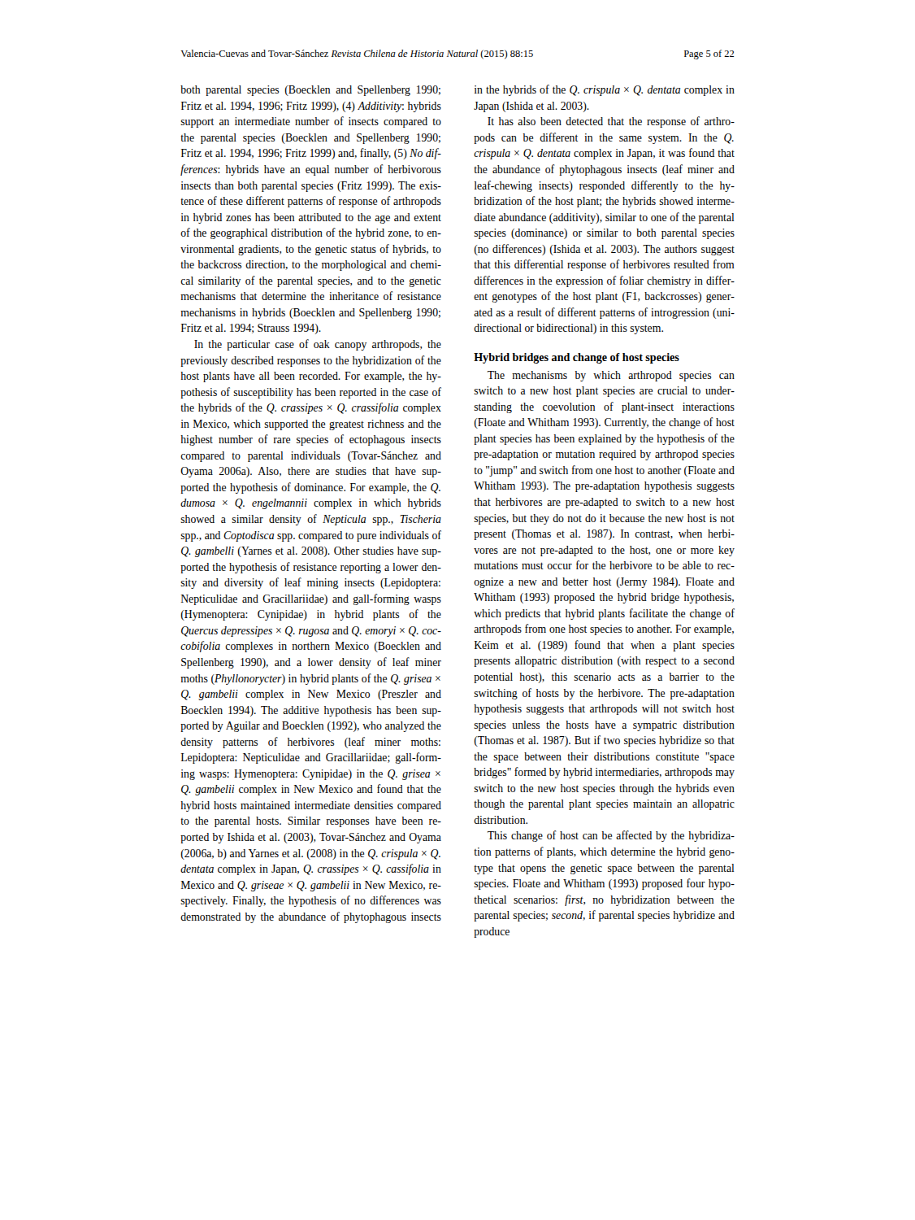Valencia-Cuevas and Tovar-Sánchez Revista Chilena de Historia Natural (2015) 88:15
Page 5 of 22
both parental species (Boecklen and Spellenberg 1990; Fritz et al. 1994, 1996; Fritz 1999), (4) Additivity: hybrids support an intermediate number of insects compared to the parental species (Boecklen and Spellenberg 1990; Fritz et al. 1994, 1996; Fritz 1999) and, finally, (5) No differences: hybrids have an equal number of herbivorous insects than both parental species (Fritz 1999). The existence of these different patterns of response of arthropods in hybrid zones has been attributed to the age and extent of the geographical distribution of the hybrid zone, to environmental gradients, to the genetic status of hybrids, to the backcross direction, to the morphological and chemical similarity of the parental species, and to the genetic mechanisms that determine the inheritance of resistance mechanisms in hybrids (Boecklen and Spellenberg 1990; Fritz et al. 1994; Strauss 1994).
In the particular case of oak canopy arthropods, the previously described responses to the hybridization of the host plants have all been recorded. For example, the hypothesis of susceptibility has been reported in the case of the hybrids of the Q. crassipes × Q. crassifolia complex in Mexico, which supported the greatest richness and the highest number of rare species of ectophagous insects compared to parental individuals (Tovar-Sánchez and Oyama 2006a). Also, there are studies that have supported the hypothesis of dominance. For example, the Q. dumosa × Q. engelmannii complex in which hybrids showed a similar density of Nepticula spp., Tischeria spp., and Coptodisca spp. compared to pure individuals of Q. gambelli (Yarnes et al. 2008). Other studies have supported the hypothesis of resistance reporting a lower density and diversity of leaf mining insects (Lepidoptera: Nepticulidae and Gracillariidae) and gall-forming wasps (Hymenoptera: Cynipidae) in hybrid plants of the Quercus depressipes × Q. rugosa and Q. emoryi × Q. coccobifolia complexes in northern Mexico (Boecklen and Spellenberg 1990), and a lower density of leaf miner moths (Phyllonorycter) in hybrid plants of the Q. grisea × Q. gambelii complex in New Mexico (Preszler and Boecklen 1994). The additive hypothesis has been supported by Aguilar and Boecklen (1992), who analyzed the density patterns of herbivores (leaf miner moths: Lepidoptera: Nepticulidae and Gracillariidae; gall-forming wasps: Hymenoptera: Cynipidae) in the Q. grisea × Q. gambelii complex in New Mexico and found that the hybrid hosts maintained intermediate densities compared to the parental hosts. Similar responses have been reported by Ishida et al. (2003), Tovar-Sánchez and Oyama (2006a, b) and Yarnes et al. (2008) in the Q. crispula × Q. dentata complex in Japan, Q. crassipes × Q. cassifolia in Mexico and Q. griseae × Q. gambelii in New Mexico, respectively. Finally, the hypothesis of no differences was demonstrated by the abundance of phytophagous insects in the hybrids of the Q. crispula × Q. dentata complex in Japan (Ishida et al. 2003).
It has also been detected that the response of arthropods can be different in the same system. In the Q. crispula × Q. dentata complex in Japan, it was found that the abundance of phytophagous insects (leaf miner and leaf-chewing insects) responded differently to the hybridization of the host plant; the hybrids showed intermediate abundance (additivity), similar to one of the parental species (dominance) or similar to both parental species (no differences) (Ishida et al. 2003). The authors suggest that this differential response of herbivores resulted from differences in the expression of foliar chemistry in different genotypes of the host plant (F1, backcrosses) generated as a result of different patterns of introgression (unidirectional or bidirectional) in this system.
Hybrid bridges and change of host species
The mechanisms by which arthropod species can switch to a new host plant species are crucial to understanding the coevolution of plant-insect interactions (Floate and Whitham 1993). Currently, the change of host plant species has been explained by the hypothesis of the pre-adaptation or mutation required by arthropod species to "jump" and switch from one host to another (Floate and Whitham 1993). The pre-adaptation hypothesis suggests that herbivores are pre-adapted to switch to a new host species, but they do not do it because the new host is not present (Thomas et al. 1987). In contrast, when herbivores are not pre-adapted to the host, one or more key mutations must occur for the herbivore to be able to recognize a new and better host (Jermy 1984). Floate and Whitham (1993) proposed the hybrid bridge hypothesis, which predicts that hybrid plants facilitate the change of arthropods from one host species to another. For example, Keim et al. (1989) found that when a plant species presents allopatric distribution (with respect to a second potential host), this scenario acts as a barrier to the switching of hosts by the herbivore. The pre-adaptation hypothesis suggests that arthropods will not switch host species unless the hosts have a sympatric distribution (Thomas et al. 1987). But if two species hybridize so that the space between their distributions constitute "space bridges" formed by hybrid intermediaries, arthropods may switch to the new host species through the hybrids even though the parental plant species maintain an allopatric distribution.
This change of host can be affected by the hybridization patterns of plants, which determine the hybrid genotype that opens the genetic space between the parental species. Floate and Whitham (1993) proposed four hypothetical scenarios: first, no hybridization between the parental species; second, if parental species hybridize and produce